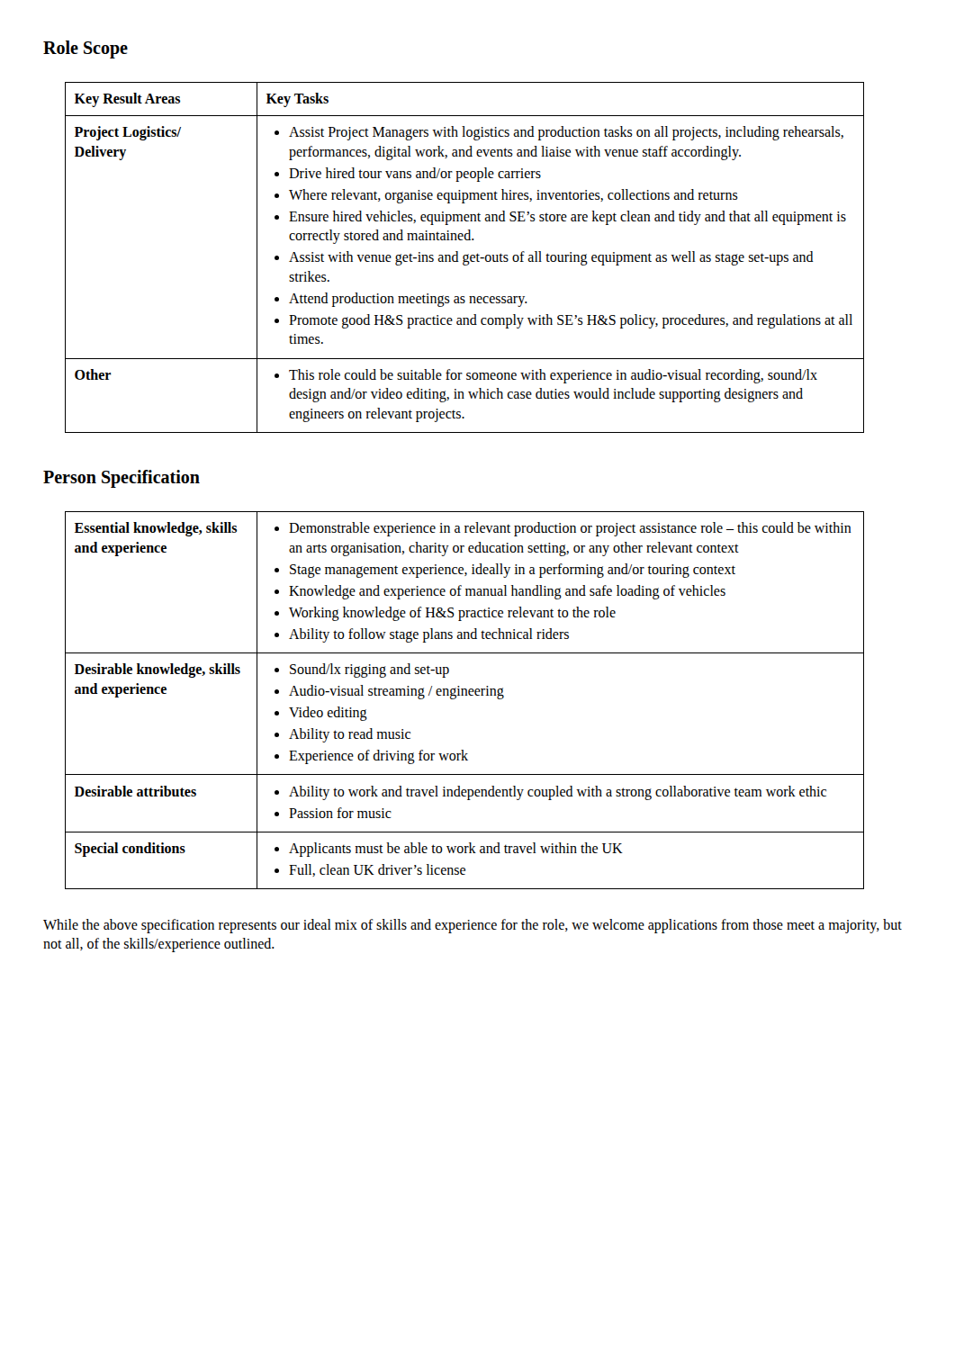Role Scope
| Key Result Areas | Key Tasks |
| --- | --- |
| Project Logistics/ Delivery | Assist Project Managers with logistics and production tasks on all projects, including rehearsals, performances, digital work, and events and liaise with venue staff accordingly. Drive hired tour vans and/or people carriers Where relevant, organise equipment hires, inventories, collections and returns Ensure hired vehicles, equipment and SE’s store are kept clean and tidy and that all equipment is correctly stored and maintained. Assist with venue get-ins and get-outs of all touring equipment as well as stage set-ups and strikes. Attend production meetings as necessary. Promote good H&S practice and comply with SE’s H&S policy, procedures, and regulations at all times. |
| Other | This role could be suitable for someone with experience in audio-visual recording, sound/lx design and/or video editing, in which case duties would include supporting designers and engineers on relevant projects. |
Person Specification
| Essential knowledge, skills and experience | Demonstrable experience in a relevant production or project assistance role – this could be within an arts organisation, charity or education setting, or any other relevant context Stage management experience, ideally in a performing and/or touring context Knowledge and experience of manual handling and safe loading of vehicles Working knowledge of H&S practice relevant to the role Ability to follow stage plans and technical riders |
| Desirable knowledge, skills and experience | Sound/lx rigging and set-up Audio-visual streaming / engineering Video editing Ability to read music Experience of driving for work |
| Desirable attributes | Ability to work and travel independently coupled with a strong collaborative team work ethic Passion for music |
| Special conditions | Applicants must be able to work and travel within the UK Full, clean UK driver’s license |
While the above specification represents our ideal mix of skills and experience for the role, we welcome applications from those meet a majority, but not all, of the skills/experience outlined.